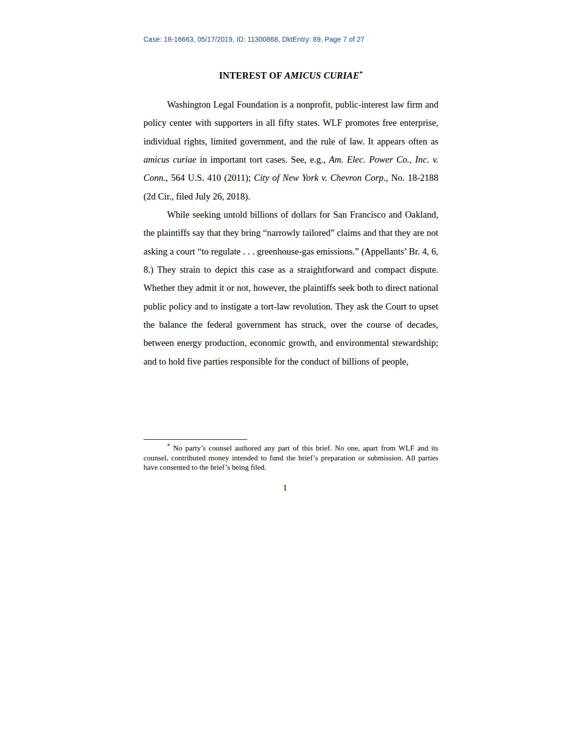Case: 18-16663, 05/17/2019, ID: 11300868, DktEntry: 89, Page 7 of 27
INTEREST OF AMICUS CURIAE*
Washington Legal Foundation is a nonprofit, public-interest law firm and policy center with supporters in all fifty states. WLF promotes free enterprise, individual rights, limited government, and the rule of law. It appears often as amicus curiae in important tort cases. See, e.g., Am. Elec. Power Co., Inc. v. Conn., 564 U.S. 410 (2011); City of New York v. Chevron Corp., No. 18-2188 (2d Cir., filed July 26, 2018).
While seeking untold billions of dollars for San Francisco and Oakland, the plaintiffs say that they bring “narrowly tailored” claims and that they are not asking a court “to regulate . . . greenhouse-gas emissions.” (Appellants’ Br. 4, 6, 8.) They strain to depict this case as a straightforward and compact dispute. Whether they admit it or not, however, the plaintiffs seek both to direct national public policy and to instigate a tort-law revolution. They ask the Court to upset the balance the federal government has struck, over the course of decades, between energy production, economic growth, and environmental stewardship; and to hold five parties responsible for the conduct of billions of people,
* No party’s counsel authored any part of this brief. No one, apart from WLF and its counsel, contributed money intended to fund the brief’s preparation or submission. All parties have consented to the brief’s being filed.
1